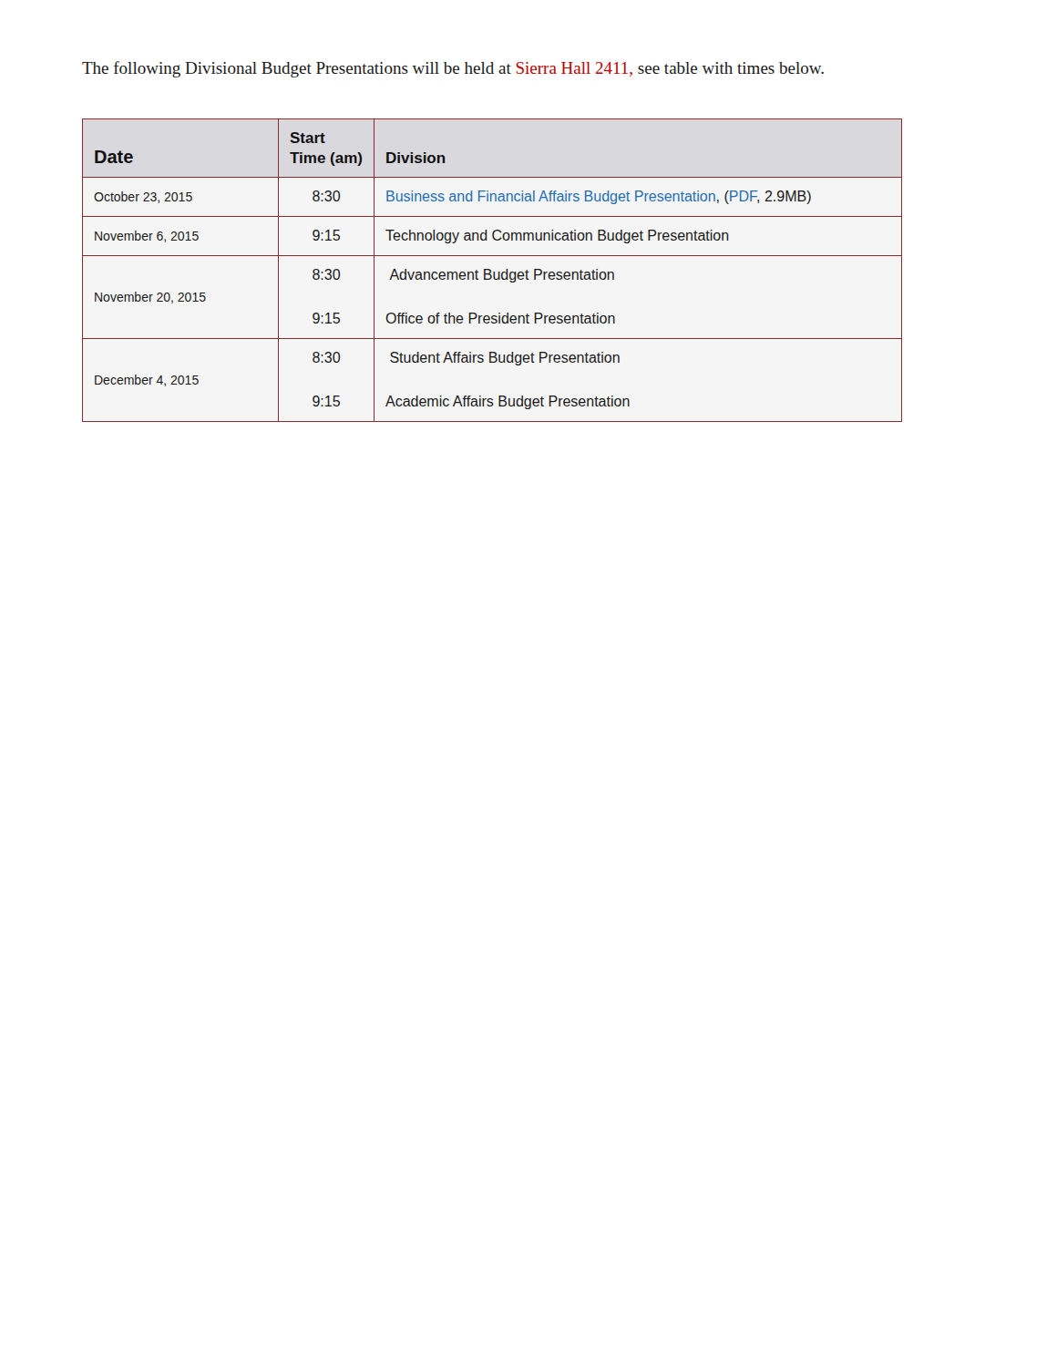The following Divisional Budget Presentations will be held at Sierra Hall 2411, see table with times below.
| Date | Start Time (am) | Division |
| --- | --- | --- |
| October 23, 2015 | 8:30 | Business and Financial Affairs Budget Presentation , ( PDF , 2.9MB) |
| November 6, 2015 | 9:15 | Technology and Communication Budget Presentation |
| November 20, 2015 | 8:30 9:15 | Advancement Budget Presentation Office of the President Presentation |
| December 4, 2015 | 8:30 9:15 | Student Affairs Budget Presentation Academic Affairs Budget Presentation |